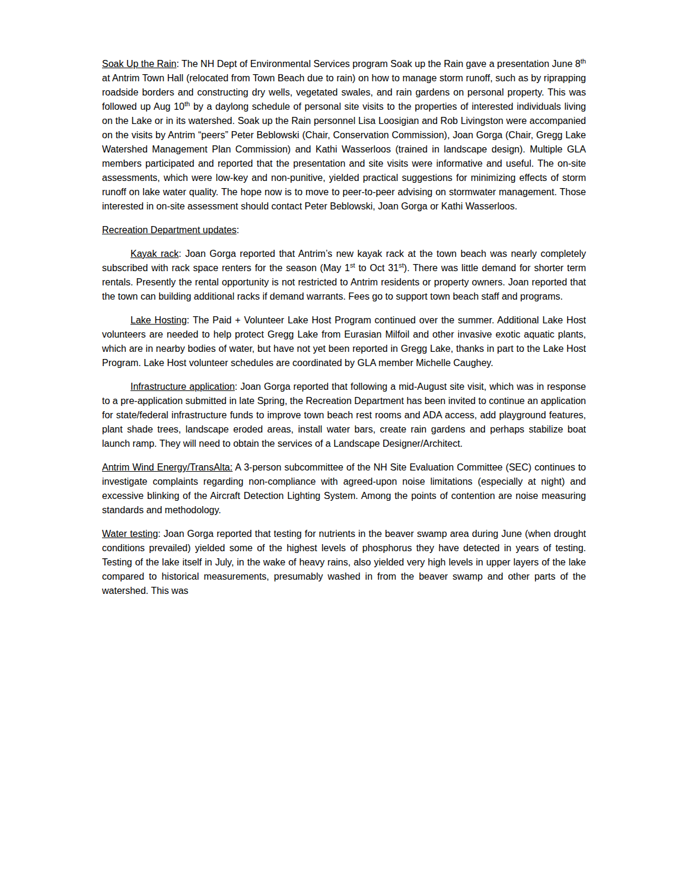Soak Up the Rain: The NH Dept of Environmental Services program Soak up the Rain gave a presentation June 8th at Antrim Town Hall (relocated from Town Beach due to rain) on how to manage storm runoff, such as by riprapping roadside borders and constructing dry wells, vegetated swales, and rain gardens on personal property. This was followed up Aug 10th by a daylong schedule of personal site visits to the properties of interested individuals living on the Lake or in its watershed. Soak up the Rain personnel Lisa Loosigian and Rob Livingston were accompanied on the visits by Antrim “peers” Peter Beblowski (Chair, Conservation Commission), Joan Gorga (Chair, Gregg Lake Watershed Management Plan Commission) and Kathi Wasserloos (trained in landscape design). Multiple GLA members participated and reported that the presentation and site visits were informative and useful. The on-site assessments, which were low-key and non-punitive, yielded practical suggestions for minimizing effects of storm runoff on lake water quality. The hope now is to move to peer-to-peer advising on stormwater management. Those interested in on-site assessment should contact Peter Beblowski, Joan Gorga or Kathi Wasserloos.
Recreation Department updates:
Kayak rack: Joan Gorga reported that Antrim’s new kayak rack at the town beach was nearly completely subscribed with rack space renters for the season (May 1st to Oct 31st). There was little demand for shorter term rentals. Presently the rental opportunity is not restricted to Antrim residents or property owners. Joan reported that the town can building additional racks if demand warrants. Fees go to support town beach staff and programs.
Lake Hosting: The Paid + Volunteer Lake Host Program continued over the summer. Additional Lake Host volunteers are needed to help protect Gregg Lake from Eurasian Milfoil and other invasive exotic aquatic plants, which are in nearby bodies of water, but have not yet been reported in Gregg Lake, thanks in part to the Lake Host Program. Lake Host volunteer schedules are coordinated by GLA member Michelle Caughey.
Infrastructure application: Joan Gorga reported that following a mid-August site visit, which was in response to a pre-application submitted in late Spring, the Recreation Department has been invited to continue an application for state/federal infrastructure funds to improve town beach rest rooms and ADA access, add playground features, plant shade trees, landscape eroded areas, install water bars, create rain gardens and perhaps stabilize boat launch ramp. They will need to obtain the services of a Landscape Designer/Architect.
Antrim Wind Energy/TransAlta: A 3-person subcommittee of the NH Site Evaluation Committee (SEC) continues to investigate complaints regarding non-compliance with agreed-upon noise limitations (especially at night) and excessive blinking of the Aircraft Detection Lighting System. Among the points of contention are noise measuring standards and methodology.
Water testing: Joan Gorga reported that testing for nutrients in the beaver swamp area during June (when drought conditions prevailed) yielded some of the highest levels of phosphorus they have detected in years of testing. Testing of the lake itself in July, in the wake of heavy rains, also yielded very high levels in upper layers of the lake compared to historical measurements, presumably washed in from the beaver swamp and other parts of the watershed. This was